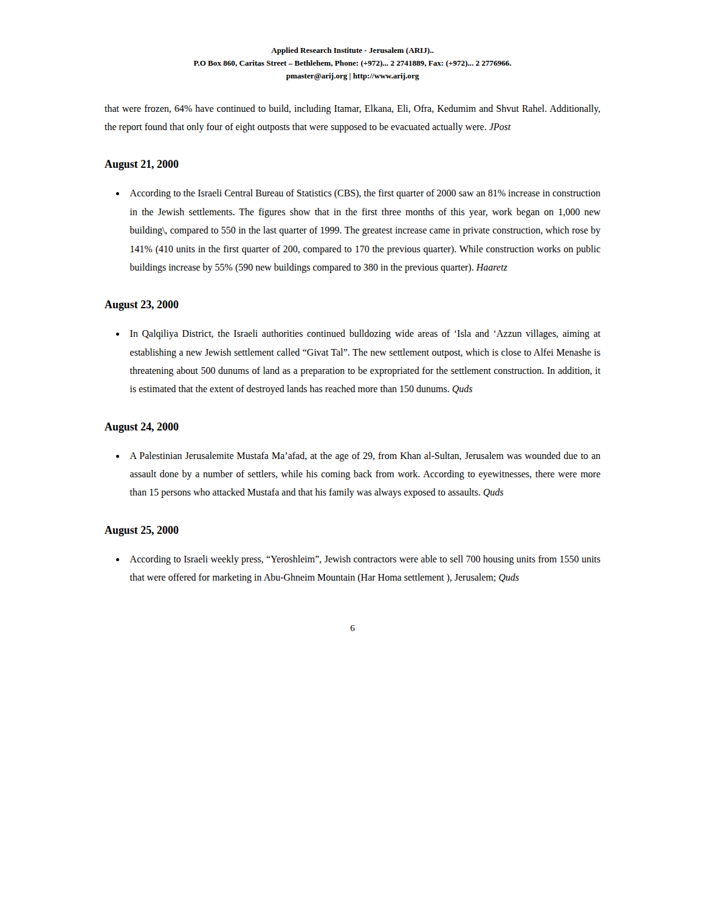Applied Research Institute - Jerusalem (ARIJ)..
P.O Box 860, Caritas Street – Bethlehem, Phone: (+972)... 2 2741889, Fax: (+972)... 2 2776966.
pmaster@arij.org | http://www.arij.org
that were frozen, 64% have continued to build, including Itamar, Elkana, Eli, Ofra, Kedumim and Shvut Rahel. Additionally, the report found that only four of eight outposts that were supposed to be evacuated actually were. JPost
August 21, 2000
According to the Israeli Central Bureau of Statistics (CBS), the first quarter of 2000 saw an 81% increase in construction in the Jewish settlements. The figures show that in the first three months of this year, work began on 1,000 new building\, compared to 550 in the last quarter of 1999. The greatest increase came in private construction, which rose by 141% (410 units in the first quarter of 200, compared to 170 the previous quarter). While construction works on public buildings increase by 55% (590 new buildings compared to 380 in the previous quarter). Haaretz
August 23, 2000
In Qalqiliya District, the Israeli authorities continued bulldozing wide areas of ‘Isla and ‘Azzun villages, aiming at establishing a new Jewish settlement called “Givat Tal”. The new settlement outpost, which is close to Alfei Menashe is threatening about 500 dunums of land as a preparation to be expropriated for the settlement construction. In addition, it is estimated that the extent of destroyed lands has reached more than 150 dunums. Quds
August 24, 2000
A Palestinian Jerusalemite Mustafa Ma’afad, at the age of 29, from Khan al-Sultan, Jerusalem was wounded due to an assault done by a number of settlers, while his coming back from work. According to eyewitnesses, there were more than 15 persons who attacked Mustafa and that his family was always exposed to assaults. Quds
August 25, 2000
According to Israeli weekly press, “Yeroshleim”, Jewish contractors were able to sell 700 housing units from 1550 units that were offered for marketing in Abu-Ghneim Mountain (Har Homa settlement ), Jerusalem; Quds
6